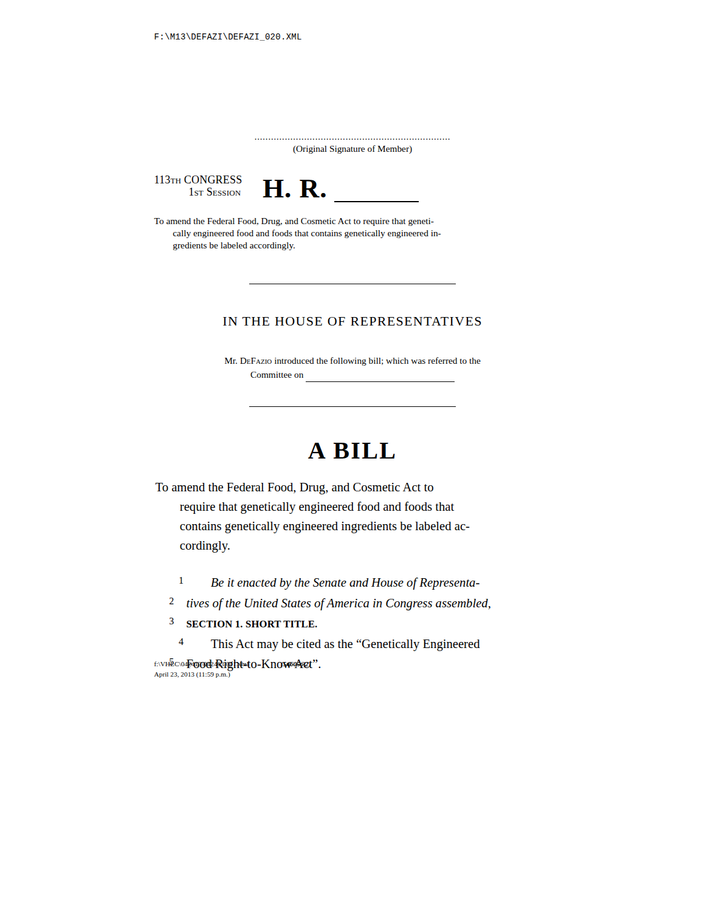F:\M13\DEFAZI\DEFAZI_020.XML
.......................................................................
(Original Signature of Member)
113th CONGRESS 1st Session
H. R.
To amend the Federal Food, Drug, and Cosmetic Act to require that geneti- cally engineered food and foods that contains genetically engineered in- gredients be labeled accordingly.
IN THE HOUSE OF REPRESENTATIVES
Mr. De Fazio introduced the following bill; which was referred to the Committee on
A BILL
To amend the Federal Food, Drug, and Cosmetic Act to require that genetically engineered food and foods that contains genetically engineered ingredients be labeled ac- cordingly.
Be it enacted by the Senate and House of Representa-
tives of the United States of America in Congress assembled,
SECTION 1. SHORT TITLE.
This Act may be cited as the “Genetically Engineered
Food Right-to-Know Act”.
f:\VHLC\042413\042413.001.xml(546056|2)
April 23, 2013 (11:59 p.m.)